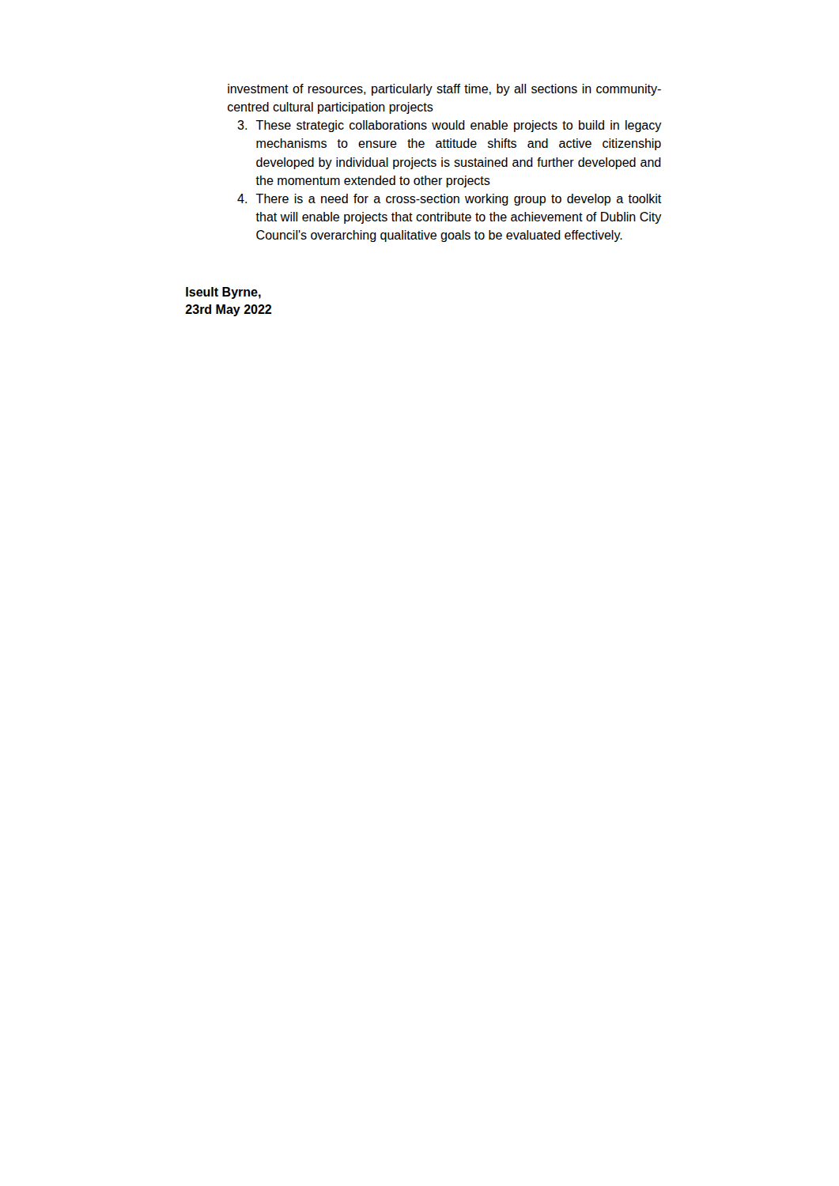investment of resources, particularly staff time, by all sections in community-centred cultural participation projects
These strategic collaborations would enable projects to build in legacy mechanisms to ensure the attitude shifts and active citizenship developed by individual projects is sustained and further developed and the momentum extended to other projects
There is a need for a cross-section working group to develop a toolkit that will enable projects that contribute to the achievement of Dublin City Council's overarching qualitative goals to be evaluated effectively.
Iseult Byrne,
23rd May 2022